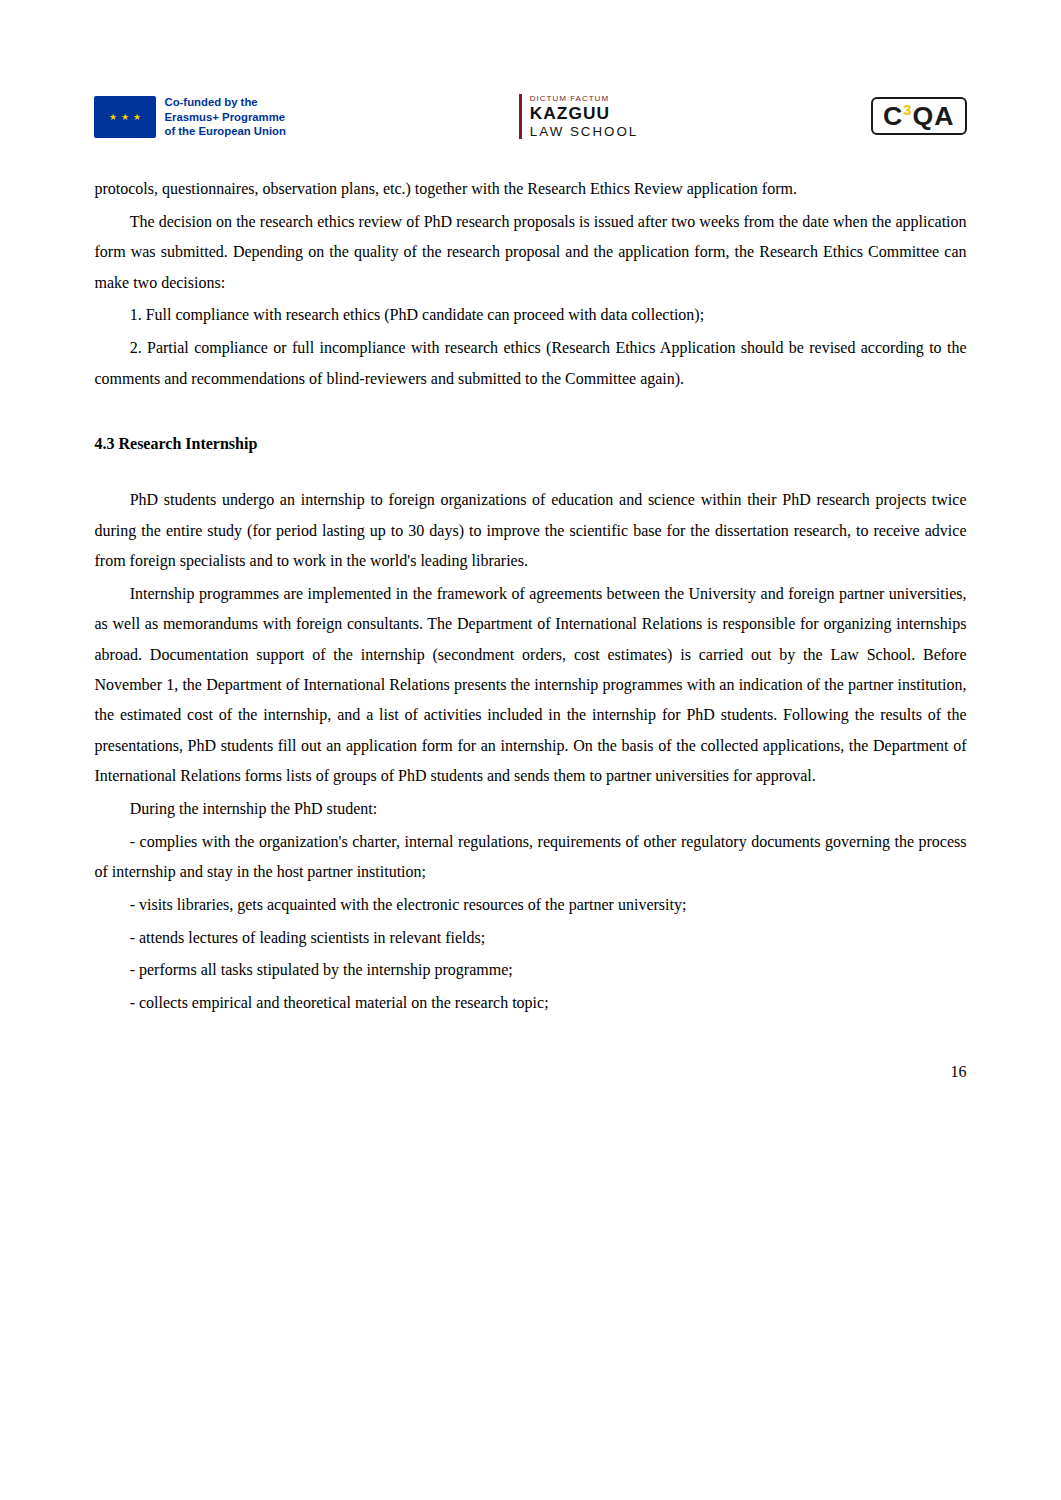★ ★ ★ Co-funded by the
Erasmus+ Programme
of the European Union
DICTUM FACTUM KAZGUU LAW SCHOOL
C3QA
protocols, questionnaires, observation plans, etc.) together with the Research Ethics Review application form.
The decision on the research ethics review of PhD research proposals is issued after two weeks from the date when the application form was submitted. Depending on the quality of the research proposal and the application form, the Research Ethics Committee can make two decisions:
1. Full compliance with research ethics (PhD candidate can proceed with data collection);
2. Partial compliance or full incompliance with research ethics (Research Ethics Application should be revised according to the comments and recommendations of blind-reviewers and submitted to the Committee again).
4.3 Research Internship
PhD students undergo an internship to foreign organizations of education and science within their PhD research projects twice during the entire study (for period lasting up to 30 days) to improve the scientific base for the dissertation research, to receive advice from foreign specialists and to work in the world's leading libraries.
Internship programmes are implemented in the framework of agreements between the University and foreign partner universities, as well as memorandums with foreign consultants. The Department of International Relations is responsible for organizing internships abroad. Documentation support of the internship (secondment orders, cost estimates) is carried out by the Law School. Before November 1, the Department of International Relations presents the internship programmes with an indication of the partner institution, the estimated cost of the internship, and a list of activities included in the internship for PhD students. Following the results of the presentations, PhD students fill out an application form for an internship. On the basis of the collected applications, the Department of International Relations forms lists of groups of PhD students and sends them to partner universities for approval.
During the internship the PhD student:
- complies with the organization's charter, internal regulations, requirements of other regulatory documents governing the process of internship and stay in the host partner institution;
- visits libraries, gets acquainted with the electronic resources of the partner university;
- attends lectures of leading scientists in relevant fields;
- performs all tasks stipulated by the internship programme;
- collects empirical and theoretical material on the research topic;
16